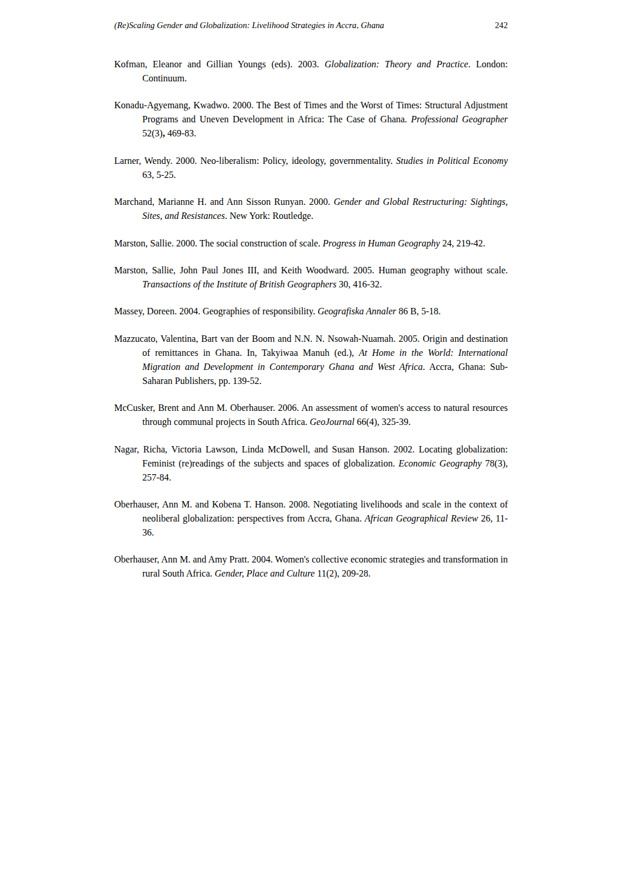(Re)Scaling Gender and Globalization: Livelihood Strategies in Accra, Ghana 242
Kofman, Eleanor and Gillian Youngs (eds). 2003. Globalization: Theory and Practice. London: Continuum.
Konadu-Agyemang, Kwadwo. 2000. The Best of Times and the Worst of Times: Structural Adjustment Programs and Uneven Development in Africa: The Case of Ghana. Professional Geographer 52(3), 469-83.
Larner, Wendy. 2000. Neo-liberalism: Policy, ideology, governmentality. Studies in Political Economy 63, 5-25.
Marchand, Marianne H. and Ann Sisson Runyan. 2000. Gender and Global Restructuring: Sightings, Sites, and Resistances. New York: Routledge.
Marston, Sallie. 2000. The social construction of scale. Progress in Human Geography 24, 219-42.
Marston, Sallie, John Paul Jones III, and Keith Woodward. 2005. Human geography without scale. Transactions of the Institute of British Geographers 30, 416-32.
Massey, Doreen. 2004. Geographies of responsibility. Geografiska Annaler 86 B, 5-18.
Mazzucato, Valentina, Bart van der Boom and N.N. N. Nsowah-Nuamah. 2005. Origin and destination of remittances in Ghana. In, Takyiwaa Manuh (ed.), At Home in the World: International Migration and Development in Contemporary Ghana and West Africa. Accra, Ghana: Sub-Saharan Publishers, pp. 139-52.
McCusker, Brent and Ann M. Oberhauser. 2006. An assessment of women's access to natural resources through communal projects in South Africa. GeoJournal 66(4), 325-39.
Nagar, Richa, Victoria Lawson, Linda McDowell, and Susan Hanson. 2002. Locating globalization: Feminist (re)readings of the subjects and spaces of globalization. Economic Geography 78(3), 257-84.
Oberhauser, Ann M. and Kobena T. Hanson. 2008. Negotiating livelihoods and scale in the context of neoliberal globalization: perspectives from Accra, Ghana. African Geographical Review 26, 11-36.
Oberhauser, Ann M. and Amy Pratt. 2004. Women's collective economic strategies and transformation in rural South Africa. Gender, Place and Culture 11(2), 209-28.